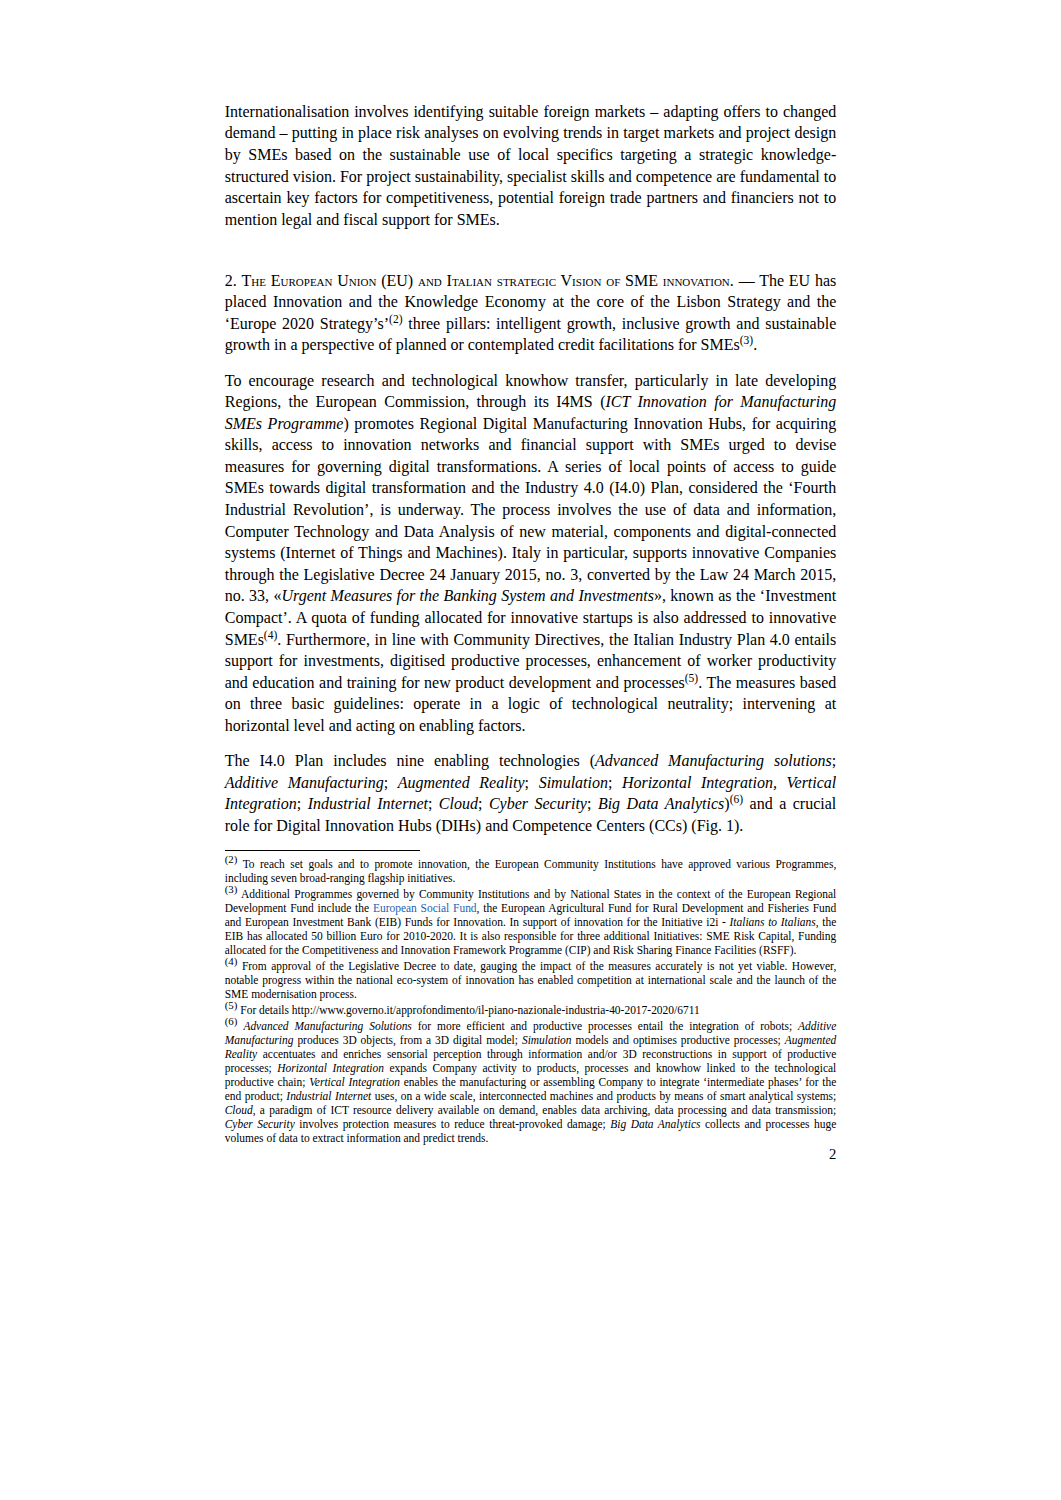Internationalisation involves identifying suitable foreign markets – adapting offers to changed demand – putting in place risk analyses on evolving trends in target markets and project design by SMEs based on the sustainable use of local specifics targeting a strategic knowledge-structured vision. For project sustainability, specialist skills and competence are fundamental to ascertain key factors for competitiveness, potential foreign trade partners and financiers not to mention legal and fiscal support for SMEs.
2. The European Union (EU) and Italian strategic Vision of SME innovation. — The EU has placed Innovation and the Knowledge Economy at the core of the Lisbon Strategy and the ‘Europe 2020 Strategy’s’(2) three pillars: intelligent growth, inclusive growth and sustainable growth in a perspective of planned or contemplated credit facilitations for SMEs(3).
To encourage research and technological knowhow transfer, particularly in late developing Regions, the European Commission, through its I4MS (ICT Innovation for Manufacturing SMEs Programme) promotes Regional Digital Manufacturing Innovation Hubs, for acquiring skills, access to innovation networks and financial support with SMEs urged to devise measures for governing digital transformations. A series of local points of access to guide SMEs towards digital transformation and the Industry 4.0 (I4.0) Plan, considered the ‘Fourth Industrial Revolution’, is underway. The process involves the use of data and information, Computer Technology and Data Analysis of new material, components and digital-connected systems (Internet of Things and Machines). Italy in particular, supports innovative Companies through the Legislative Decree 24 January 2015, no. 3, converted by the Law 24 March 2015, no. 33, «Urgent Measures for the Banking System and Investments», known as the ‘Investment Compact’. A quota of funding allocated for innovative startups is also addressed to innovative SMEs(4). Furthermore, in line with Community Directives, the Italian Industry Plan 4.0 entails support for investments, digitised productive processes, enhancement of worker productivity and education and training for new product development and processes(5). The measures based on three basic guidelines: operate in a logic of technological neutrality; intervening at horizontal level and acting on enabling factors.
The I4.0 Plan includes nine enabling technologies (Advanced Manufacturing solutions; Additive Manufacturing; Augmented Reality; Simulation; Horizontal Integration, Vertical Integration; Industrial Internet; Cloud; Cyber Security; Big Data Analytics)(6) and a crucial role for Digital Innovation Hubs (DIHs) and Competence Centers (CCs) (Fig. 1).
(2) To reach set goals and to promote innovation, the European Community Institutions have approved various Programmes, including seven broad-ranging flagship initiatives.
(3) Additional Programmes governed by Community Institutions and by National States in the context of the European Regional Development Fund include the European Social Fund, the European Agricultural Fund for Rural Development and Fisheries Fund and European Investment Bank (EIB) Funds for Innovation. In support of innovation for the Initiative i2i - Italians to Italians, the EIB has allocated 50 billion Euro for 2010-2020. It is also responsible for three additional Initiatives: SME Risk Capital, Funding allocated for the Competitiveness and Innovation Framework Programme (CIP) and Risk Sharing Finance Facilities (RSFF).
(4) From approval of the Legislative Decree to date, gauging the impact of the measures accurately is not yet viable. However, notable progress within the national eco-system of innovation has enabled competition at international scale and the launch of the SME modernisation process.
(5) For details http://www.governo.it/approfondimento/il-piano-nazionale-industria-40-2017-2020/6711
(6) Advanced Manufacturing Solutions for more efficient and productive processes entail the integration of robots; Additive Manufacturing produces 3D objects, from a 3D digital model; Simulation models and optimises productive processes; Augmented Reality accentuates and enriches sensorial perception through information and/or 3D reconstructions in support of productive processes; Horizontal Integration expands Company activity to products, processes and knowhow linked to the technological productive chain; Vertical Integration enables the manufacturing or assembling Company to integrate ‘intermediate phases’ for the end product; Industrial Internet uses, on a wide scale, interconnected machines and products by means of smart analytical systems; Cloud, a paradigm of ICT resource delivery available on demand, enables data archiving, data processing and data transmission; Cyber Security involves protection measures to reduce threat-provoked damage; Big Data Analytics collects and processes huge volumes of data to extract information and predict trends.
2